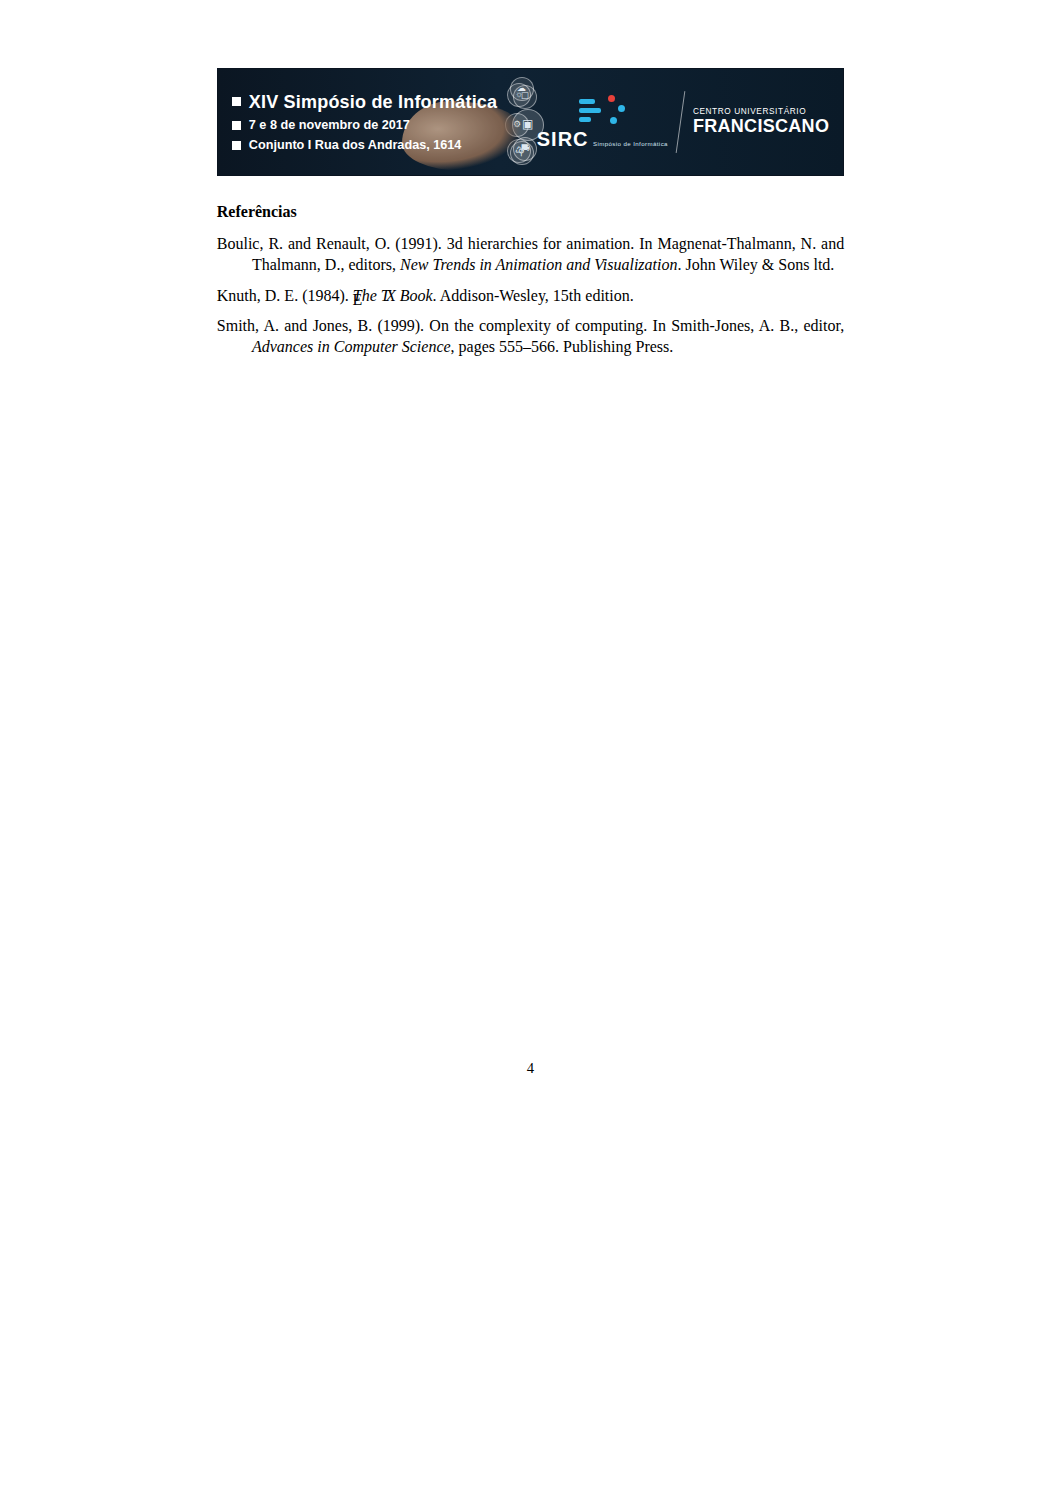XIV Simpósio de Informática
7 e 8 de novembro de 2017
Conjunto I Rua dos Andradas, 1614
☼ ☁ ☐ ⚙ ▣ ♺ ⚲ ⛟
SIRC Simpósio de Informática
CENTRO UNIVERSITÁRIO
FRANCISCANO
Referências
Boulic, R. and Renault, O. (1991). 3d hierarchies for animation. In Magnenat-Thalmann, N. and Thalmann, D., editors, New Trends in Animation and Visualization. John Wiley & Sons ltd.
Knuth, D. E. (1984). The TEX Book. Addison-Wesley, 15th edition.
Smith, A. and Jones, B. (1999). On the complexity of computing. In Smith-Jones, A. B., editor, Advances in Computer Science, pages 555–566. Publishing Press.
4